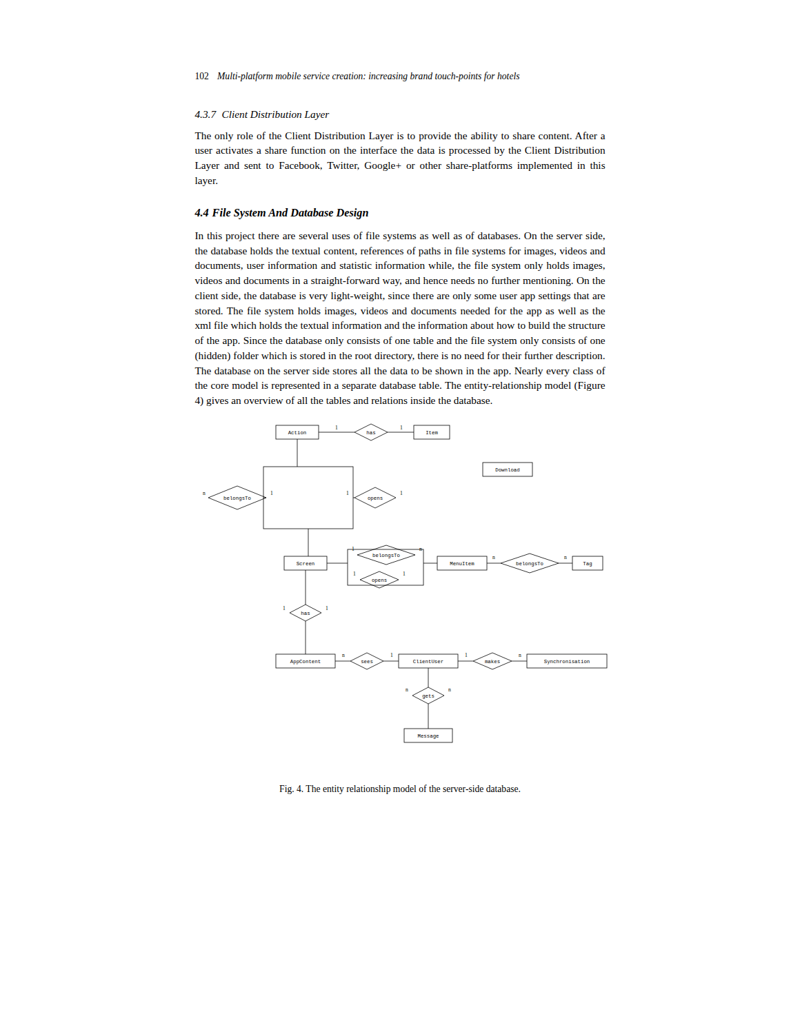102 Multi-platform mobile service creation: increasing brand touch-points for hotels
4.3.7 Client Distribution Layer
The only role of the Client Distribution Layer is to provide the ability to share content. After a user activates a share function on the interface the data is processed by the Client Distribution Layer and sent to Facebook, Twitter, Google+ or other share-platforms implemented in this layer.
4.4 File System And Database Design
In this project there are several uses of file systems as well as of databases. On the server side, the database holds the textual content, references of paths in file systems for images, videos and documents, user information and statistic information while, the file system only holds images, videos and documents in a straight-forward way, and hence needs no further mentioning. On the client side, the database is very light-weight, since there are only some user app settings that are stored. The file system holds images, videos and documents needed for the app as well as the xml file which holds the textual information and the information about how to build the structure of the app. Since the database only consists of one table and the file system only consists of one (hidden) folder which is stored in the root directory, there is no need for their further description. The database on the server side stores all the data to be shown in the app. Nearly every class of the core model is represented in a separate database table. The entity-relationship model (Figure 4) gives an overview of all the tables and relations inside the database.
Action has Item 1 1 Download belongsTo n 1 opens 1 1 Screen belongsTo 1 n opens 1 1 MenuItem belongsTo n n Tag has 1 1 AppContent sees n 1 ClientUser makes 1 n Synchronisation gets n n Message
Fig. 4. The entity relationship model of the server-side database.